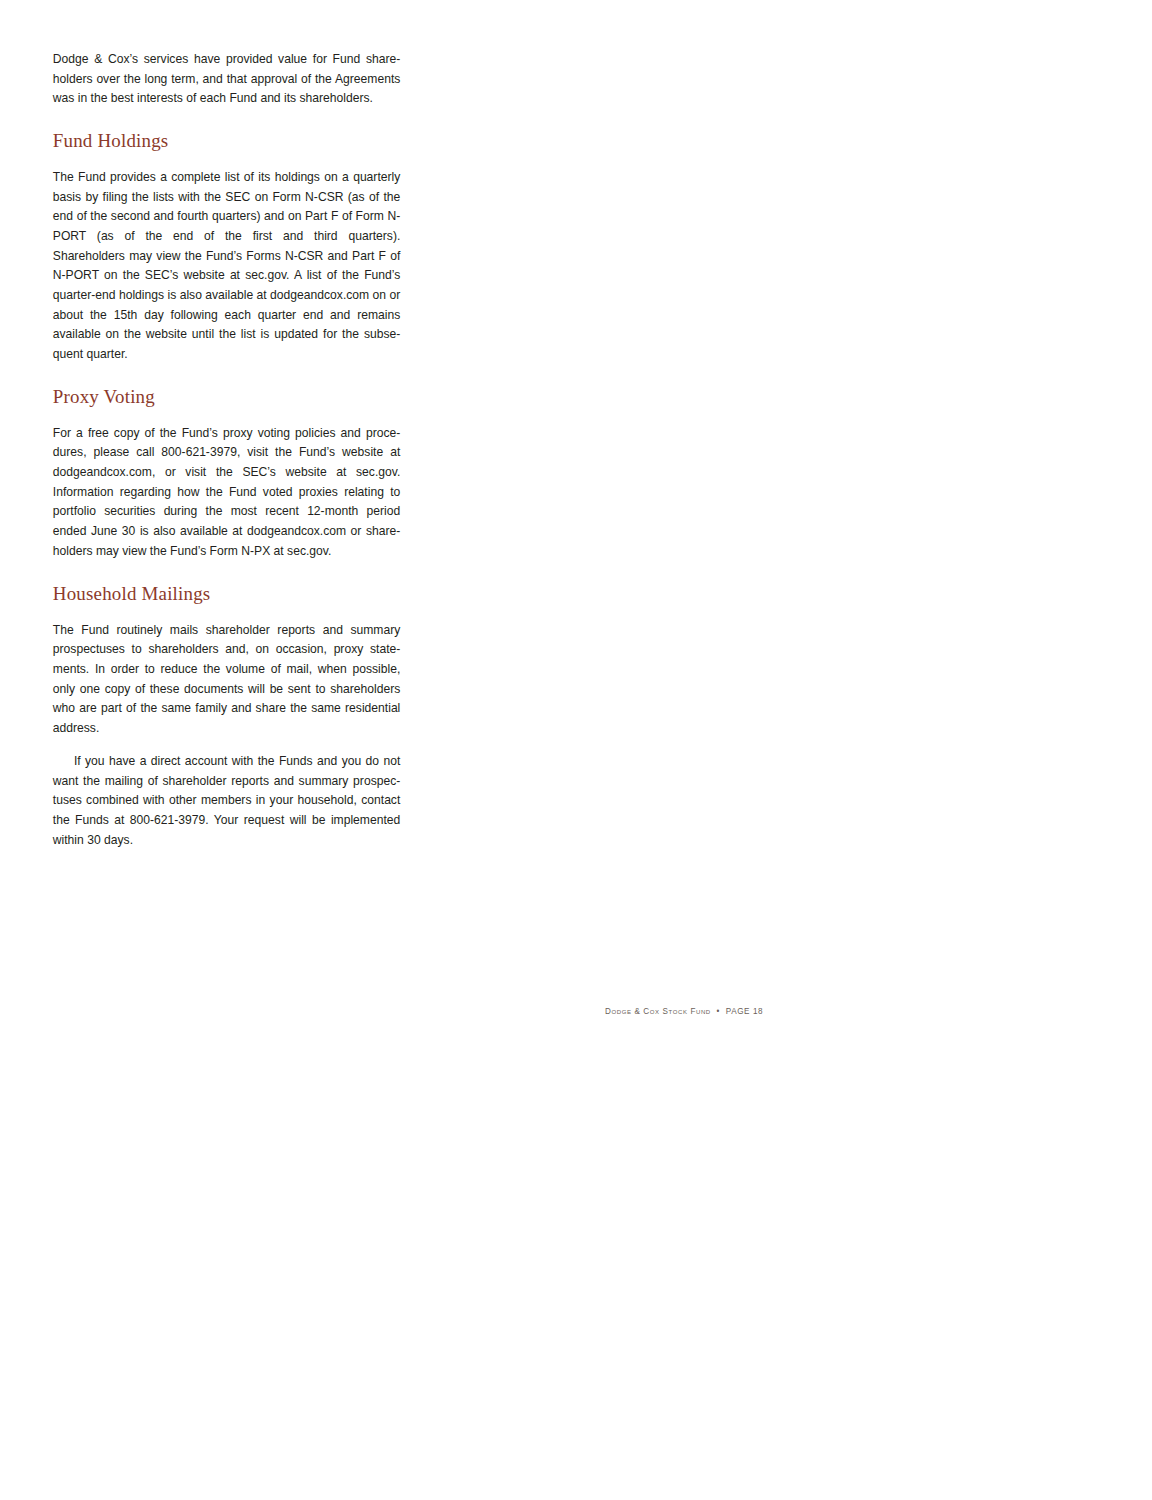Dodge & Cox’s services have provided value for Fund shareholders over the long term, and that approval of the Agreements was in the best interests of each Fund and its shareholders.
Fund Holdings
The Fund provides a complete list of its holdings on a quarterly basis by filing the lists with the SEC on Form N-CSR (as of the end of the second and fourth quarters) and on Part F of Form N-PORT (as of the end of the first and third quarters). Shareholders may view the Fund’s Forms N-CSR and Part F of N-PORT on the SEC’s website at sec.gov. A list of the Fund’s quarter-end holdings is also available at dodgeandcox.com on or about the 15th day following each quarter end and remains available on the website until the list is updated for the subsequent quarter.
Proxy Voting
For a free copy of the Fund’s proxy voting policies and procedures, please call 800-621-3979, visit the Fund’s website at dodgeandcox.com, or visit the SEC’s website at sec.gov. Information regarding how the Fund voted proxies relating to portfolio securities during the most recent 12-month period ended June 30 is also available at dodgeandcox.com or shareholders may view the Fund’s Form N-PX at sec.gov.
Household Mailings
The Fund routinely mails shareholder reports and summary prospectuses to shareholders and, on occasion, proxy statements. In order to reduce the volume of mail, when possible, only one copy of these documents will be sent to shareholders who are part of the same family and share the same residential address.
If you have a direct account with the Funds and you do not want the mailing of shareholder reports and summary prospectuses combined with other members in your household, contact the Funds at 800-621-3979. Your request will be implemented within 30 days.
Dodge & Cox Stock Fund•PAGE 18